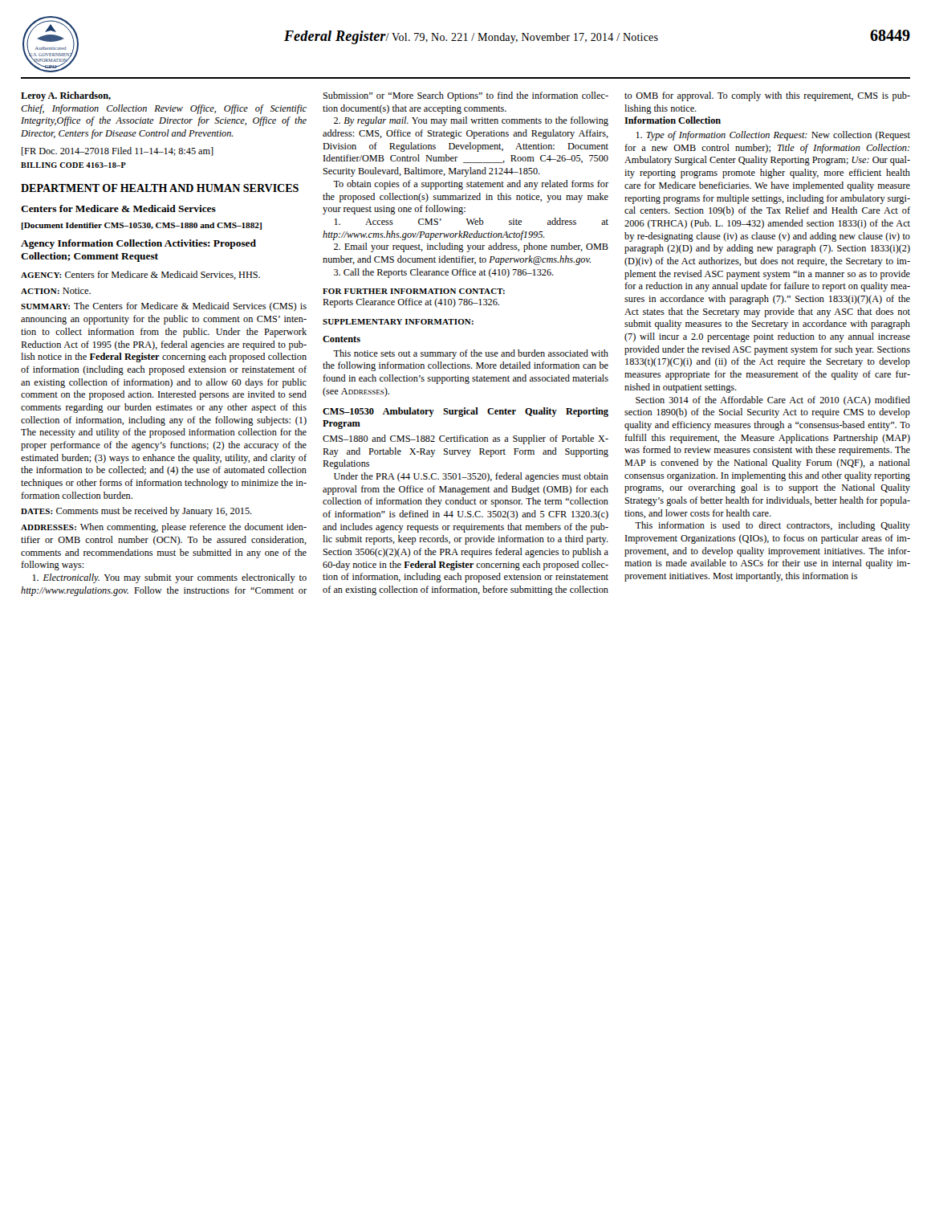Authenticated U.S. GOVERNMENT INFORMATION GPO
Federal Register/ Vol. 79, No. 221 / Monday, November 17, 2014 / Notices
68449
Leroy A. Richardson,
Chief, Information Collection Review Office, Office of Scientific Integrity,Office of the Associate Director for Science, Office of the Director, Centers for Disease Control and Prevention.
[FR Doc. 2014–27018 Filed 11–14–14; 8:45 am]
BILLING CODE 4163–18–P
DEPARTMENT OF HEALTH AND HUMAN SERVICES
Centers for Medicare & Medicaid Services
[Document Identifier CMS–10530, CMS–1880 and CMS–1882]
Agency Information Collection Activities: Proposed Collection; Comment Request
Agency: Centers for Medicare & Medicaid Services, HHS.
Action: Notice.
Summary: The Centers for Medicare & Medicaid Services (CMS) is announcing an opportunity for the public to comment on CMS’ intention to collect information from the public. Under the Paperwork Reduction Act of 1995 (the PRA), federal agencies are required to publish notice in the Federal Register concerning each proposed collection of information (including each proposed extension or reinstatement of an existing collection of information) and to allow 60 days for public comment on the proposed action. Interested persons are invited to send comments regarding our burden estimates or any other aspect of this collection of information, including any of the following subjects: (1) The necessity and utility of the proposed information collection for the proper performance of the agency’s functions; (2) the accuracy of the estimated burden; (3) ways to enhance the quality, utility, and clarity of the information to be collected; and (4) the use of automated collection techniques or other forms of information technology to minimize the information collection burden.
Dates: Comments must be received by January 16, 2015.
Addresses: When commenting, please reference the document identifier or OMB control number (OCN). To be assured consideration, comments and recommendations must be submitted in any one of the following ways:
1. Electronically. You may submit your comments electronically to http://www.regulations.gov. Follow the instructions for “Comment or Submission” or “More Search Options” to find the information collection document(s) that are accepting comments.
2. By regular mail. You may mail written comments to the following address: CMS, Office of Strategic Operations and Regulatory Affairs, Division of Regulations Development, Attention: Document Identifier/OMB Control Number ________, Room C4–26–05, 7500 Security Boulevard, Baltimore, Maryland 21244–1850.
To obtain copies of a supporting statement and any related forms for the proposed collection(s) summarized in this notice, you may make your request using one of following:
1. Access CMS’ Web site address at http://www.cms.hhs.gov/PaperworkReductionActof1995.
2. Email your request, including your address, phone number, OMB number, and CMS document identifier, to Paperwork@cms.hhs.gov.
3. Call the Reports Clearance Office at (410) 786–1326.
For Further Information Contact:
Reports Clearance Office at (410) 786–1326.
Supplementary Information:
Contents
This notice sets out a summary of the use and burden associated with the following information collections. More detailed information can be found in each collection’s supporting statement and associated materials (see Addresses).
CMS–10530 Ambulatory Surgical Center Quality Reporting Program
CMS–1880 and CMS–1882 Certification as a Supplier of Portable X-Ray and Portable X-Ray Survey Report Form and Supporting Regulations
Under the PRA (44 U.S.C. 3501–3520), federal agencies must obtain approval from the Office of Management and Budget (OMB) for each collection of information they conduct or sponsor. The term “collection of information” is defined in 44 U.S.C. 3502(3) and 5 CFR 1320.3(c) and includes agency requests or requirements that members of the public submit reports, keep records, or provide information to a third party. Section 3506(c)(2)(A) of the PRA requires federal agencies to publish a 60-day notice in the Federal Register concerning each proposed collection of information, including each proposed extension or reinstatement of an existing collection of information, before submitting the collection to OMB for approval. To comply with this requirement, CMS is publishing this notice.
Information Collection
1. Type of Information Collection Request: New collection (Request for a new OMB control number); Title of Information Collection: Ambulatory Surgical Center Quality Reporting Program; Use: Our quality reporting programs promote higher quality, more efficient health care for Medicare beneficiaries. We have implemented quality measure reporting programs for multiple settings, including for ambulatory surgical centers. Section 109(b) of the Tax Relief and Health Care Act of 2006 (TRHCA) (Pub. L. 109–432) amended section 1833(i) of the Act by re-designating clause (iv) as clause (v) and adding new clause (iv) to paragraph (2)(D) and by adding new paragraph (7). Section 1833(i)(2)(D)(iv) of the Act authorizes, but does not require, the Secretary to implement the revised ASC payment system “in a manner so as to provide for a reduction in any annual update for failure to report on quality measures in accordance with paragraph (7).” Section 1833(i)(7)(A) of the Act states that the Secretary may provide that any ASC that does not submit quality measures to the Secretary in accordance with paragraph (7) will incur a 2.0 percentage point reduction to any annual increase provided under the revised ASC payment system for such year. Sections 1833(t)(17)(C)(i) and (ii) of the Act require the Secretary to develop measures appropriate for the measurement of the quality of care furnished in outpatient settings.
Section 3014 of the Affordable Care Act of 2010 (ACA) modified section 1890(b) of the Social Security Act to require CMS to develop quality and efficiency measures through a “consensus-based entity”. To fulfill this requirement, the Measure Applications Partnership (MAP) was formed to review measures consistent with these requirements. The MAP is convened by the National Quality Forum (NQF), a national consensus organization. In implementing this and other quality reporting programs, our overarching goal is to support the National Quality Strategy’s goals of better health for individuals, better health for populations, and lower costs for health care.
This information is used to direct contractors, including Quality Improvement Organizations (QIOs), to focus on particular areas of improvement, and to develop quality improvement initiatives. The information is made available to ASCs for their use in internal quality improvement initiatives. Most importantly, this information is